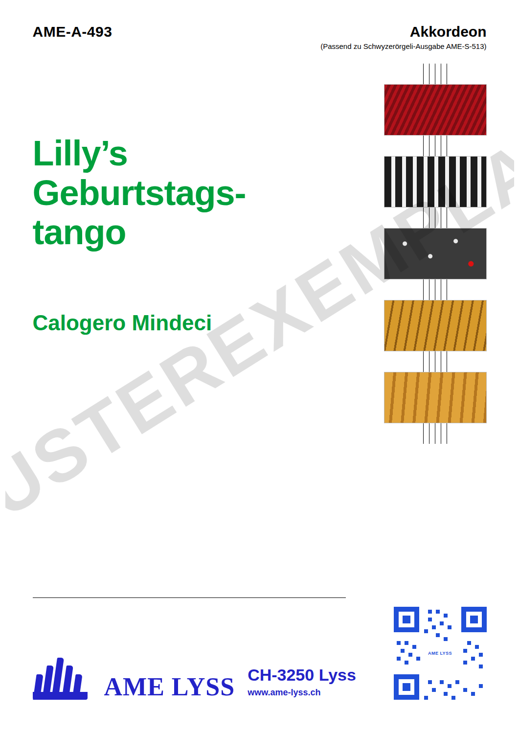AME-A-493
Akkordeon
(Passend zu Schwyzerörgeli-Ausgabe AME-S-513)
Lilly’s
Geburtstags-
tango
Calogero Mindeci
MUSTEREXEMPLAR
AME LYSS
CH-3250 Lyss
www.ame-lyss.ch
AME LYSS